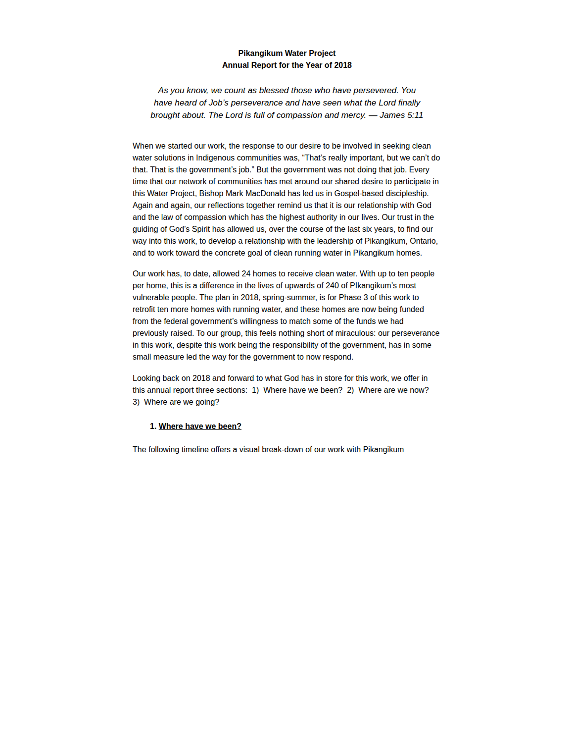Pikangikum Water Project Annual Report for the Year of 2018
As you know, we count as blessed those who have persevered. You have heard of Job’s perseverance and have seen what the Lord finally brought about. The Lord is full of compassion and mercy. — James 5:11
When we started our work, the response to our desire to be involved in seeking clean water solutions in Indigenous communities was, “That’s really important, but we can’t do that. That is the government’s job.” But the government was not doing that job. Every time that our network of communities has met around our shared desire to participate in this Water Project, Bishop Mark MacDonald has led us in Gospel-based discipleship. Again and again, our reflections together remind us that it is our relationship with God and the law of compassion which has the highest authority in our lives. Our trust in the guiding of God’s Spirit has allowed us, over the course of the last six years, to find our way into this work, to develop a relationship with the leadership of Pikangikum, Ontario, and to work toward the concrete goal of clean running water in Pikangikum homes.
Our work has, to date, allowed 24 homes to receive clean water. With up to ten people per home, this is a difference in the lives of upwards of 240 of PIkangikum’s most vulnerable people. The plan in 2018, spring-summer, is for Phase 3 of this work to retrofit ten more homes with running water, and these homes are now being funded from the federal government’s willingness to match some of the funds we had previously raised. To our group, this feels nothing short of miraculous: our perseverance in this work, despite this work being the responsibility of the government, has in some small measure led the way for the government to now respond.
Looking back on 2018 and forward to what God has in store for this work, we offer in this annual report three sections: 1) Where have we been? 2) Where are we now? 3) Where are we going?
Where have we been?
The following timeline offers a visual break-down of our work with Pikangikum